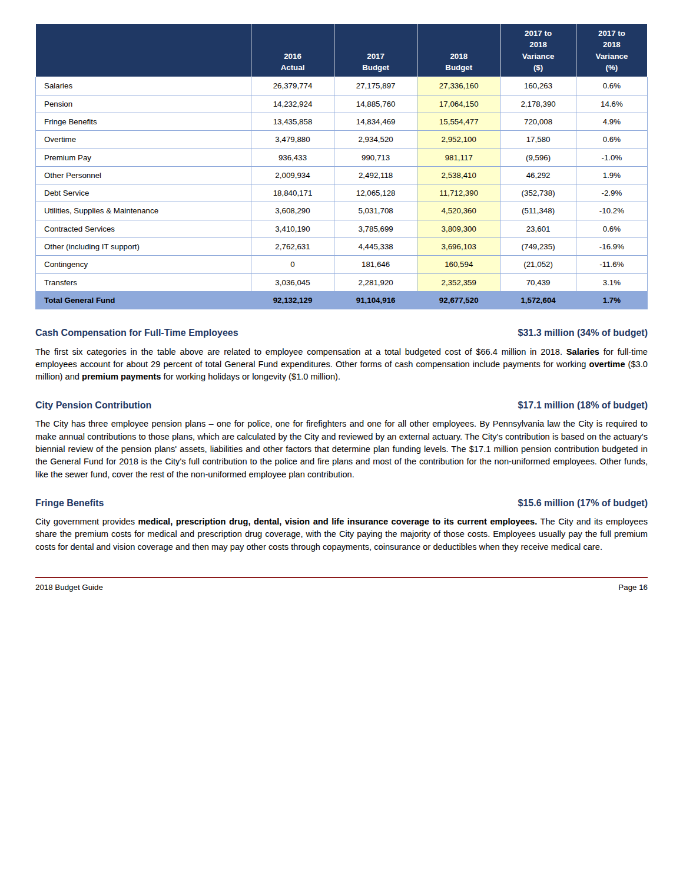| | 2016 Actual | 2017 Budget | 2018 Budget | 2017 to 2018 Variance ($) | 2017 to 2018 Variance (%) |
| --- | --- | --- | --- | --- | --- |
| Salaries | 26,379,774 | 27,175,897 | 27,336,160 | 160,263 | 0.6% |
| Pension | 14,232,924 | 14,885,760 | 17,064,150 | 2,178,390 | 14.6% |
| Fringe Benefits | 13,435,858 | 14,834,469 | 15,554,477 | 720,008 | 4.9% |
| Overtime | 3,479,880 | 2,934,520 | 2,952,100 | 17,580 | 0.6% |
| Premium Pay | 936,433 | 990,713 | 981,117 | (9,596) | -1.0% |
| Other Personnel | 2,009,934 | 2,492,118 | 2,538,410 | 46,292 | 1.9% |
| Debt Service | 18,840,171 | 12,065,128 | 11,712,390 | (352,738) | -2.9% |
| Utilities, Supplies & Maintenance | 3,608,290 | 5,031,708 | 4,520,360 | (511,348) | -10.2% |
| Contracted Services | 3,410,190 | 3,785,699 | 3,809,300 | 23,601 | 0.6% |
| Other (including IT support) | 2,762,631 | 4,445,338 | 3,696,103 | (749,235) | -16.9% |
| Contingency | 0 | 181,646 | 160,594 | (21,052) | -11.6% |
| Transfers | 3,036,045 | 2,281,920 | 2,352,359 | 70,439 | 3.1% |
| Total General Fund | 92,132,129 | 91,104,916 | 92,677,520 | 1,572,604 | 1.7% |
Cash Compensation for Full-Time Employees$31.3 million (34% of budget)
The first six categories in the table above are related to employee compensation at a total budgeted cost of $66.4 million in 2018. Salaries for full-time employees account for about 29 percent of total General Fund expenditures. Other forms of cash compensation include payments for working overtime ($3.0 million) and premium payments for working holidays or longevity ($1.0 million).
City Pension Contribution$17.1 million (18% of budget)
The City has three employee pension plans – one for police, one for firefighters and one for all other employees. By Pennsylvania law the City is required to make annual contributions to those plans, which are calculated by the City and reviewed by an external actuary. The City's contribution is based on the actuary's biennial review of the pension plans' assets, liabilities and other factors that determine plan funding levels. The $17.1 million pension contribution budgeted in the General Fund for 2018 is the City's full contribution to the police and fire plans and most of the contribution for the non-uniformed employees. Other funds, like the sewer fund, cover the rest of the non-uniformed employee plan contribution.
Fringe Benefits$15.6 million (17% of budget)
City government provides medical, prescription drug, dental, vision and life insurance coverage to its current employees. The City and its employees share the premium costs for medical and prescription drug coverage, with the City paying the majority of those costs. Employees usually pay the full premium costs for dental and vision coverage and then may pay other costs through copayments, coinsurance or deductibles when they receive medical care.
2018 Budget Guide Page 16